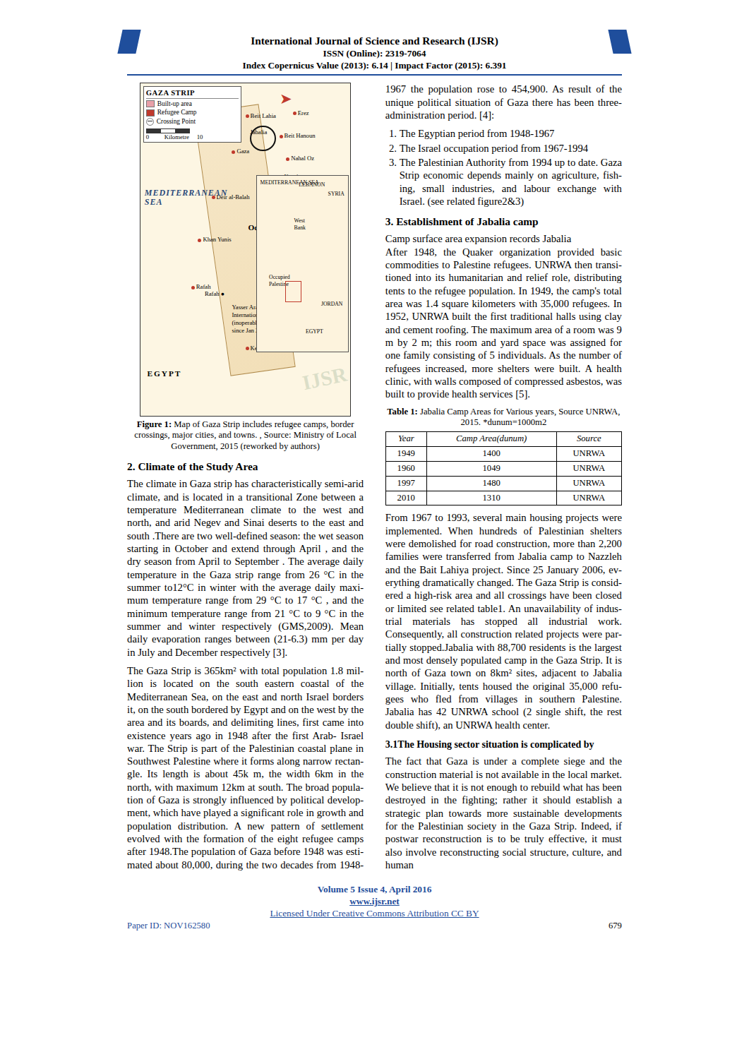International Journal of Science and Research (IJSR)
ISSN (Online): 2319-7064
Index Copernicus Value (2013): 6.14 | Impact Factor (2015): 6.391
GAZA STRIP
Built-up area
Refugee Camp
Crossing Point
0 Kilometre 10
➤
Beit Lahia
Erez
Beit Hanoun
Jabalia
Gaza
Nahal Oz
Karni
Deir al-Balah
Kissufim
Khan Yunis
Abasan al-Kabera
Rafah
Yasser Arafat
International Airport
(inoperable
since Jan 2002)
Sufa
Abu Auda
Kerem Shalom
Rafah ●
MEDITERRANEAN
SEA
Occupied Palestine
EGYPT
MEDITERRANEAN SEA
LEBANON
SYRIA
West
Bank
Occupied
Palestine
JORDAN
EGYPT
IJSR
Figure 1: Map of Gaza Strip includes refugee camps, border crossings, major cities, and towns. , Source: Ministry of Local Government, 2015 (reworked by authors)
2. Climate of the Study Area
The climate in Gaza strip has characteristically semi-arid climate, and is located in a transitional Zone between a temperature Mediterranean climate to the west and north, and arid Negev and Sinai deserts to the east and south .There are two well-defined season: the wet season starting in October and extend through April , and the dry season from April to September . The average daily temperature in the Gaza strip range from 26 °C in the summer to12°C in winter with the average daily maximum temperature range from 29 °C to 17 °C , and the minimum temperature range from 21 °C to 9 °C in the summer and winter respectively (GMS,2009). Mean daily evaporation ranges between (21-6.3) mm per day in July and December respectively [3].
The Gaza Strip is 365km² with total population 1.8 million is located on the south eastern coastal of the Mediterranean Sea, on the east and north Israel borders it, on the south bordered by Egypt and on the west by the area and its boards, and delimiting lines, first came into existence years ago in 1948 after the first Arab- Israel war. The Strip is part of the Palestinian coastal plane in Southwest Palestine where it forms along narrow rectangle. Its length is about 45k m, the width 6km in the north, with maximum 12km at south. The broad population of Gaza is strongly influenced by political development, which have played a significant role in growth and population distribution. A new pattern of settlement evolved with the formation of the eight refugee camps after 1948.The population of Gaza before 1948 was estimated about 80,000, during the two decades from 1948-1967 the population rose to 454,900. As result of the unique political situation of Gaza there has been three-administration period. [4]:
The Egyptian period from 1948-1967
The Israel occupation period from 1967-1994
The Palestinian Authority from 1994 up to date. Gaza Strip economic depends mainly on agriculture, fishing, small industries, and labour exchange with Israel. (see related figure2&3)
3. Establishment of Jabalia camp
Camp surface area expansion records Jabalia
After 1948, the Quaker organization provided basic commodities to Palestine refugees. UNRWA then transitioned into its humanitarian and relief role, distributing tents to the refugee population. In 1949, the camp's total area was 1.4 square kilometers with 35,000 refugees. In 1952, UNRWA built the first traditional halls using clay and cement roofing. The maximum area of a room was 9 m by 2 m; this room and yard space was assigned for one family consisting of 5 individuals. As the number of refugees increased, more shelters were built. A health clinic, with walls composed of compressed asbestos, was built to provide health services [5].
Table 1: Jabalia Camp Areas for Various years, Source UNRWA, 2015. *dunum=1000m2
| Year | Camp Area(dunum) | Source |
| --- | --- | --- |
| 1949 | 1400 | UNRWA |
| 1960 | 1049 | UNRWA |
| 1997 | 1480 | UNRWA |
| 2010 | 1310 | UNRWA |
From 1967 to 1993, several main housing projects were implemented. When hundreds of Palestinian shelters were demolished for road construction, more than 2,200 families were transferred from Jabalia camp to Nazzleh and the Bait Lahiya project. Since 25 January 2006, everything dramatically changed. The Gaza Strip is considered a high-risk area and all crossings have been closed or limited see related table1. An unavailability of industrial materials has stopped all industrial work. Consequently, all construction related projects were partially stopped.Jabalia with 88,700 residents is the largest and most densely populated camp in the Gaza Strip. It is north of Gaza town on 8km² sites, adjacent to Jabalia village. Initially, tents housed the original 35,000 refugees who fled from villages in southern Palestine. Jabalia has 42 UNRWA school (2 single shift, the rest double shift), an UNRWA health center.
3.1The Housing sector situation is complicated by
The fact that Gaza is under a complete siege and the construction material is not available in the local market. We believe that it is not enough to rebuild what has been destroyed in the fighting; rather it should establish a strategic plan towards more sustainable developments for the Palestinian society in the Gaza Strip. Indeed, if postwar reconstruction is to be truly effective, it must also involve reconstructing social structure, culture, and human
Volume 5 Issue 4, April 2016
www.ijsr.net Licensed Under Creative Commons Attribution CC BY
Paper ID: NOV162580 679